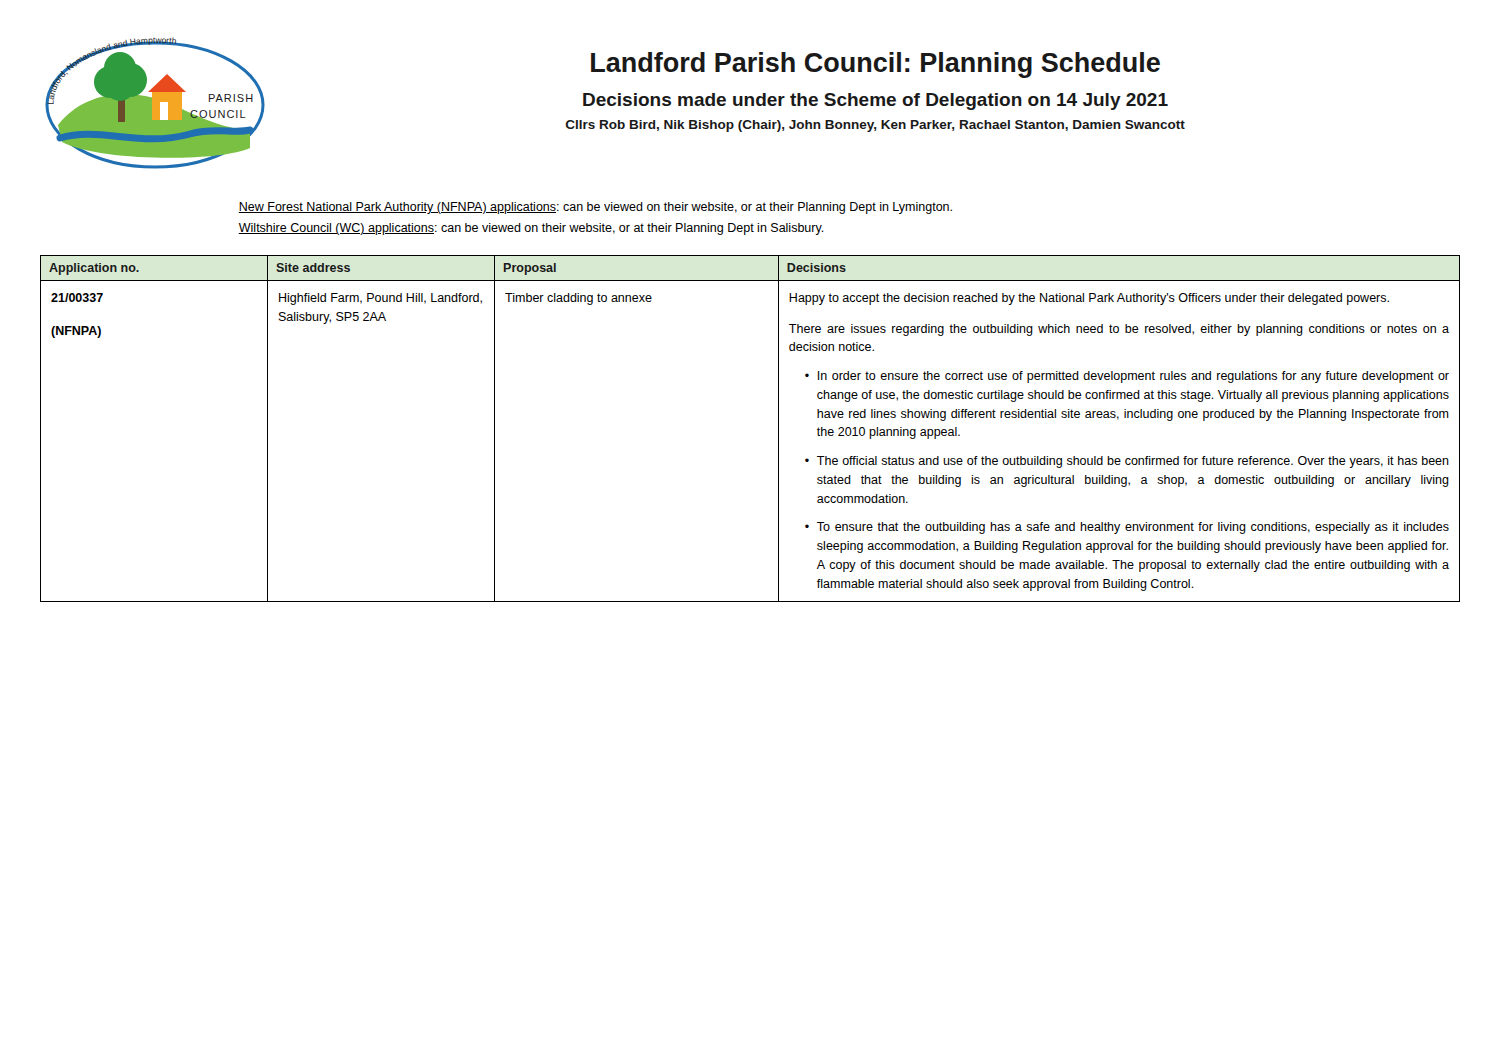Landford, Nomansland and Hamptworth PARISH COUNCIL
Landford Parish Council: Planning Schedule
Decisions made under the Scheme of Delegation on 14 July 2021
Cllrs Rob Bird, Nik Bishop (Chair), John Bonney, Ken Parker, Rachael Stanton, Damien Swancott
New Forest National Park Authority (NFNPA) applications: can be viewed on their website, or at their Planning Dept in Lymington.
Wiltshire Council (WC) applications: can be viewed on their website, or at their Planning Dept in Salisbury.
| Application no. | Site address | Proposal | Decisions |
| --- | --- | --- | --- |
| 21/00337 (NFNPA) | Highfield Farm, Pound Hill, Landford, Salisbury, SP5 2AA | Timber cladding to annexe | Happy to accept the decision reached by the National Park Authority's Officers under their delegated powers. There are issues regarding the outbuilding which need to be resolved, either by planning conditions or notes on a decision notice. In order to ensure the correct use of permitted development rules and regulations for any future development or change of use, the domestic curtilage should be confirmed at this stage. Virtually all previous planning applications have red lines showing different residential site areas, including one produced by the Planning Inspectorate from the 2010 planning appeal. The official status and use of the outbuilding should be confirmed for future reference. Over the years, it has been stated that the building is an agricultural building, a shop, a domestic outbuilding or ancillary living accommodation. To ensure that the outbuilding has a safe and healthy environment for living conditions, especially as it includes sleeping accommodation, a Building Regulation approval for the building should previously have been applied for. A copy of this document should be made available. The proposal to externally clad the entire outbuilding with a flammable material should also seek approval from Building Control. |